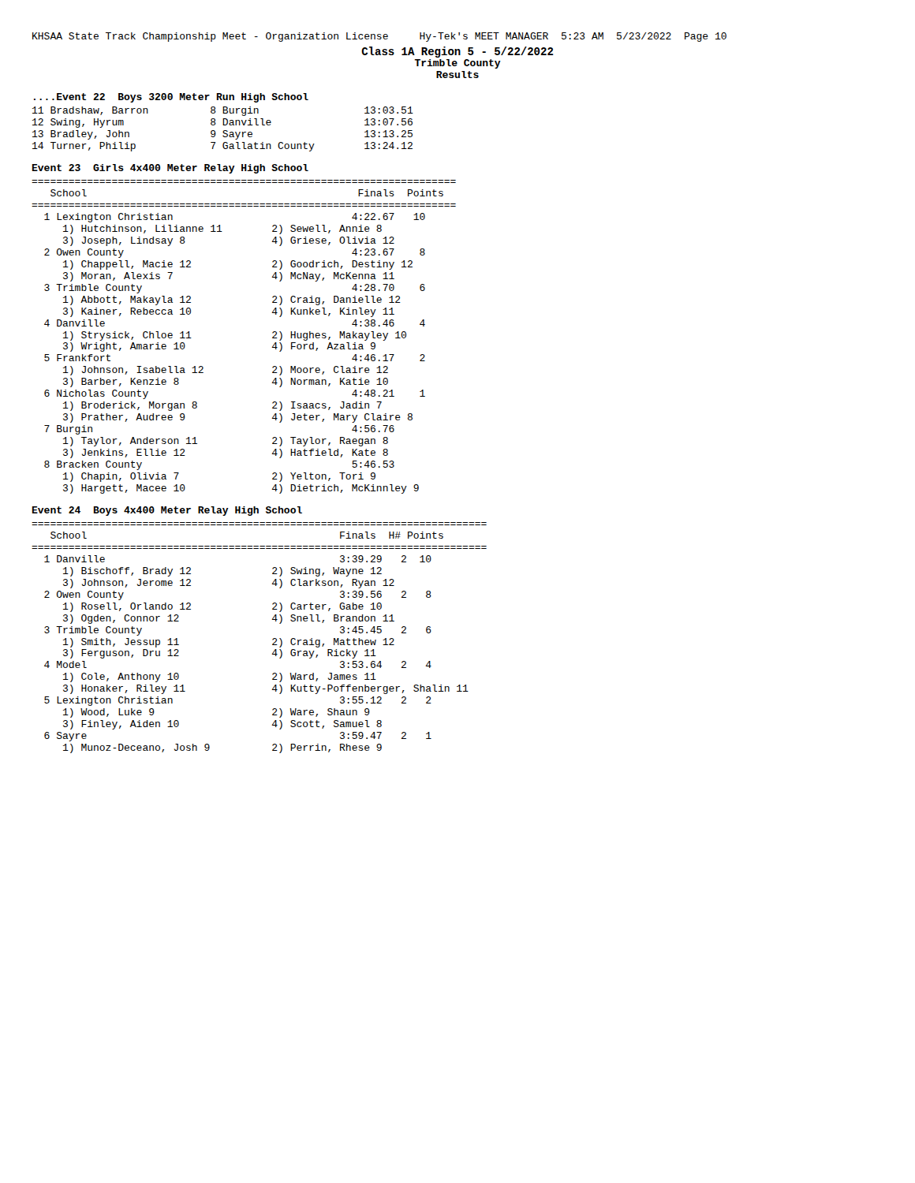KHSAA State Track Championship Meet - Organization License Hy-Tek's MEET MANAGER 5:23 AM 5/23/2022 Page 10
Class 1A Region 5 - 5/22/2022
Trimble County
Results
....Event 22 Boys 3200 Meter Run High School
11 Bradshaw, Barron          8 Burgin                 13:03.51
12 Swing, Hyrum              8 Danville               13:07.56
13 Bradley, John             9 Sayre                  13:13.25
14 Turner, Philip            7 Gallatin County        13:24.12
Event 23 Girls 4x400 Meter Relay High School
=====================================================================
   School                                            Finals  Points
=====================================================================
  1 Lexington Christian                             4:22.67   10
     1) Hutchinson, Lilianne 11        2) Sewell, Annie 8
     3) Joseph, Lindsay 8              4) Griese, Olivia 12
  2 Owen County                                     4:23.67    8
     1) Chappell, Macie 12             2) Goodrich, Destiny 12
     3) Moran, Alexis 7                4) McNay, McKenna 11
  3 Trimble County                                  4:28.70    6
     1) Abbott, Makayla 12             2) Craig, Danielle 12
     3) Kainer, Rebecca 10             4) Kunkel, Kinley 11
  4 Danville                                        4:38.46    4
     1) Strysick, Chloe 11             2) Hughes, Makayley 10
     3) Wright, Amarie 10              4) Ford, Azalia 9
  5 Frankfort                                       4:46.17    2
     1) Johnson, Isabella 12           2) Moore, Claire 12
     3) Barber, Kenzie 8               4) Norman, Katie 10
  6 Nicholas County                                 4:48.21    1
     1) Broderick, Morgan 8            2) Isaacs, Jadin 7
     3) Prather, Audree 9              4) Jeter, Mary Claire 8
  7 Burgin                                          4:56.76
     1) Taylor, Anderson 11            2) Taylor, Raegan 8
     3) Jenkins, Ellie 12              4) Hatfield, Kate 8
  8 Bracken County                                  5:46.53
     1) Chapin, Olivia 7               2) Yelton, Tori 9
     3) Hargett, Macee 10              4) Dietrich, McKinnley 9
Event 24 Boys 4x400 Meter Relay High School
==========================================================================
   School                                         Finals  H# Points
==========================================================================
  1 Danville                                      3:39.29   2  10
     1) Bischoff, Brady 12             2) Swing, Wayne 12
     3) Johnson, Jerome 12             4) Clarkson, Ryan 12
  2 Owen County                                   3:39.56   2   8
     1) Rosell, Orlando 12             2) Carter, Gabe 10
     3) Ogden, Connor 12               4) Snell, Brandon 11
  3 Trimble County                                3:45.45   2   6
     1) Smith, Jessup 11               2) Craig, Matthew 12
     3) Ferguson, Dru 12               4) Gray, Ricky 11
  4 Model                                         3:53.64   2   4
     1) Cole, Anthony 10               2) Ward, James 11
     3) Honaker, Riley 11              4) Kutty-Poffenberger, Shalin 11
  5 Lexington Christian                           3:55.12   2   2
     1) Wood, Luke 9                   2) Ware, Shaun 9
     3) Finley, Aiden 10               4) Scott, Samuel 8
  6 Sayre                                         3:59.47   2   1
     1) Munoz-Deceano, Josh 9          2) Perrin, Rhese 9